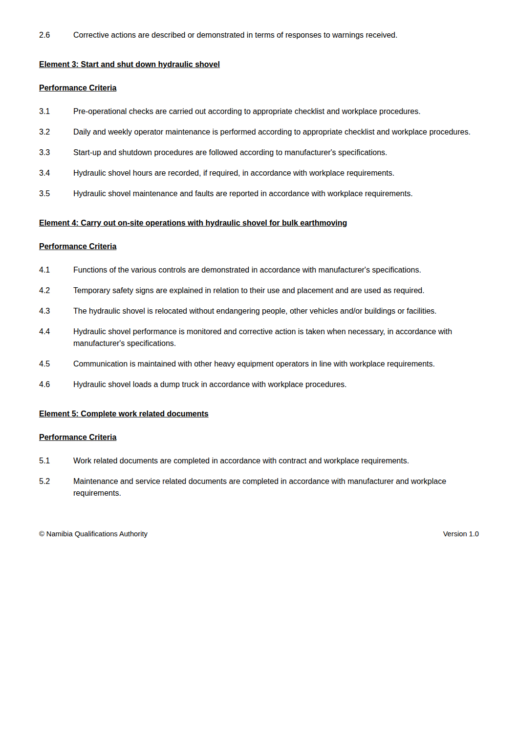2.6
Corrective actions are described or demonstrated in terms of responses to warnings received.
Element 3: Start and shut down hydraulic shovel
Performance Criteria
3.1
Pre-operational checks are carried out according to appropriate checklist and workplace procedures.
3.2
Daily and weekly operator maintenance is performed according to appropriate checklist and workplace procedures.
3.3
Start-up and shutdown procedures are followed according to manufacturer's specifications.
3.4
Hydraulic shovel hours are recorded, if required, in accordance with workplace requirements.
3.5
Hydraulic shovel maintenance and faults are reported in accordance with workplace requirements.
Element 4: Carry out on-site operations with hydraulic shovel for bulk earthmoving
Performance Criteria
4.1
Functions of the various controls are demonstrated in accordance with manufacturer's specifications.
4.2
Temporary safety signs are explained in relation to their use and placement and are used as required.
4.3
The hydraulic shovel is relocated without endangering people, other vehicles and/or buildings or facilities.
4.4
Hydraulic shovel performance is monitored and corrective action is taken when necessary, in accordance with manufacturer's specifications.
4.5
Communication is maintained with other heavy equipment operators in line with workplace requirements.
4.6
Hydraulic shovel loads a dump truck in accordance with workplace procedures.
Element 5: Complete work related documents
Performance Criteria
5.1
Work related documents are completed in accordance with contract and workplace requirements.
5.2
Maintenance and service related documents are completed in accordance with manufacturer and workplace requirements.
© Namibia Qualifications Authority
Version 1.0